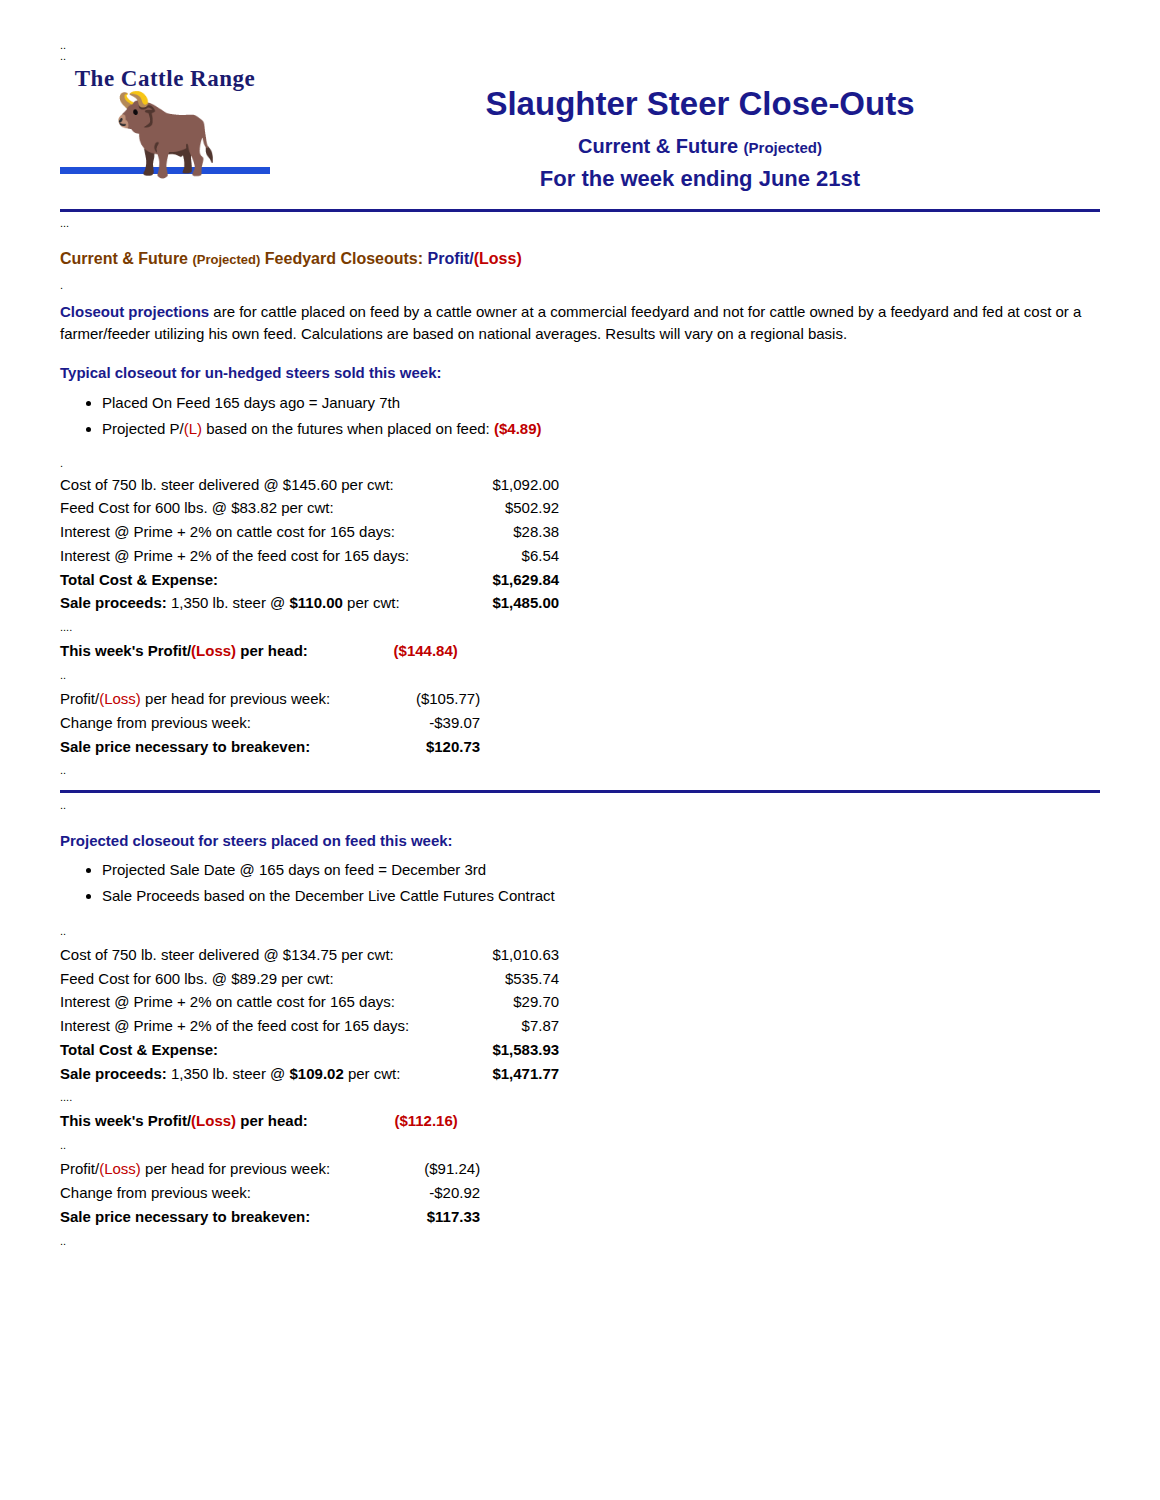..
..
The Cattle Range
🐂
Slaughter Steer Close-Outs
Current & Future (Projected)
For the week ending June 21st
...
Current & Future (Projected) Feedyard Closeouts: Profit/(Loss)
.
Closeout projections are for cattle placed on feed by a cattle owner at a commercial feedyard and not for cattle owned by a feedyard and fed at cost or a farmer/feeder utilizing his own feed. Calculations are based on national averages. Results will vary on a regional basis.
Typical closeout for un-hedged steers sold this week:
Placed On Feed 165 days ago = January 7th
Projected P/(L) based on the futures when placed on feed: ($4.89)
.
| Cost of 750 lb. steer delivered @ $145.60 per cwt: | $1,092.00 |
| Feed Cost for 600 lbs. @ $83.82 per cwt: | $502.92 |
| Interest @ Prime + 2% on cattle cost for 165 days: | $28.38 |
| Interest @ Prime + 2% of the feed cost for 165 days: | $6.54 |
| Total Cost & Expense: | $1,629.84 |
| Sale proceeds: 1,350 lb. steer @ $110.00 per cwt: | $1,485.00 |
....
| This week's Profit/ (Loss) per head: | ($144.84) |
..
| Profit/ (Loss) per head for previous week: | ($105.77) |
| Change from previous week: | -$39.07 |
| Sale price necessary to breakeven: | $120.73 |
..
..
Projected closeout for steers placed on feed this week:
Projected Sale Date @ 165 days on feed = December 3rd
Sale Proceeds based on the December Live Cattle Futures Contract
..
| Cost of 750 lb. steer delivered @ $134.75 per cwt: | $1,010.63 |
| Feed Cost for 600 lbs. @ $89.29 per cwt: | $535.74 |
| Interest @ Prime + 2% on cattle cost for 165 days: | $29.70 |
| Interest @ Prime + 2% of the feed cost for 165 days: | $7.87 |
| Total Cost & Expense: | $1,583.93 |
| Sale proceeds: 1,350 lb. steer @ $109.02 per cwt: | $1,471.77 |
....
| This week's Profit/ (Loss) per head: | ($112.16) |
..
| Profit/ (Loss) per head for previous week: | ($91.24) |
| Change from previous week: | -$20.92 |
| Sale price necessary to breakeven: | $117.33 |
..